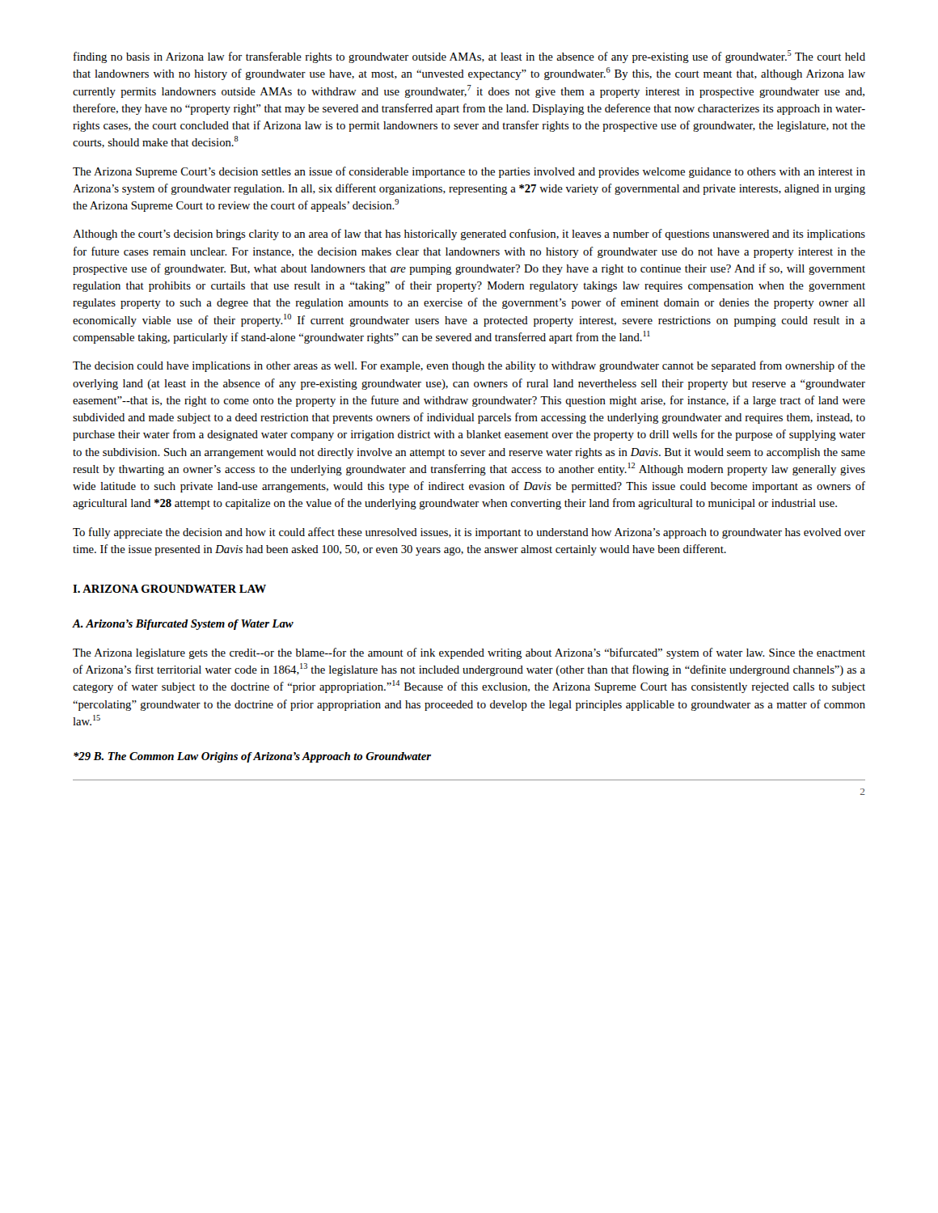finding no basis in Arizona law for transferable rights to groundwater outside AMAs, at least in the absence of any pre-existing use of groundwater.5 The court held that landowners with no history of groundwater use have, at most, an “unvested expectancy” to groundwater.6 By this, the court meant that, although Arizona law currently permits landowners outside AMAs to withdraw and use groundwater,7 it does not give them a property interest in prospective groundwater use and, therefore, they have no “property right” that may be severed and transferred apart from the land. Displaying the deference that now characterizes its approach in water-rights cases, the court concluded that if Arizona law is to permit landowners to sever and transfer rights to the prospective use of groundwater, the legislature, not the courts, should make that decision.8
The Arizona Supreme Court’s decision settles an issue of considerable importance to the parties involved and provides welcome guidance to others with an interest in Arizona’s system of groundwater regulation. In all, six different organizations, representing a *27 wide variety of governmental and private interests, aligned in urging the Arizona Supreme Court to review the court of appeals’ decision.9
Although the court’s decision brings clarity to an area of law that has historically generated confusion, it leaves a number of questions unanswered and its implications for future cases remain unclear. For instance, the decision makes clear that landowners with no history of groundwater use do not have a property interest in the prospective use of groundwater. But, what about landowners that are pumping groundwater? Do they have a right to continue their use? And if so, will government regulation that prohibits or curtails that use result in a “taking” of their property? Modern regulatory takings law requires compensation when the government regulates property to such a degree that the regulation amounts to an exercise of the government’s power of eminent domain or denies the property owner all economically viable use of their property.10 If current groundwater users have a protected property interest, severe restrictions on pumping could result in a compensable taking, particularly if stand-alone “groundwater rights” can be severed and transferred apart from the land.11
The decision could have implications in other areas as well. For example, even though the ability to withdraw groundwater cannot be separated from ownership of the overlying land (at least in the absence of any pre-existing groundwater use), can owners of rural land nevertheless sell their property but reserve a “groundwater easement”--that is, the right to come onto the property in the future and withdraw groundwater? This question might arise, for instance, if a large tract of land were subdivided and made subject to a deed restriction that prevents owners of individual parcels from accessing the underlying groundwater and requires them, instead, to purchase their water from a designated water company or irrigation district with a blanket easement over the property to drill wells for the purpose of supplying water to the subdivision. Such an arrangement would not directly involve an attempt to sever and reserve water rights as in Davis. But it would seem to accomplish the same result by thwarting an owner’s access to the underlying groundwater and transferring that access to another entity.12 Although modern property law generally gives wide latitude to such private land-use arrangements, would this type of indirect evasion of Davis be permitted? This issue could become important as owners of agricultural land *28 attempt to capitalize on the value of the underlying groundwater when converting their land from agricultural to municipal or industrial use.
To fully appreciate the decision and how it could affect these unresolved issues, it is important to understand how Arizona’s approach to groundwater has evolved over time. If the issue presented in Davis had been asked 100, 50, or even 30 years ago, the answer almost certainly would have been different.
I. ARIZONA GROUNDWATER LAW
A. Arizona’s Bifurcated System of Water Law
The Arizona legislature gets the credit--or the blame--for the amount of ink expended writing about Arizona’s “bifurcated” system of water law. Since the enactment of Arizona’s first territorial water code in 1864,13 the legislature has not included underground water (other than that flowing in “definite underground channels”) as a category of water subject to the doctrine of “prior appropriation.”14 Because of this exclusion, the Arizona Supreme Court has consistently rejected calls to subject “percolating” groundwater to the doctrine of prior appropriation and has proceeded to develop the legal principles applicable to groundwater as a matter of common law.15
*29 B. The Common Law Origins of Arizona’s Approach to Groundwater
2